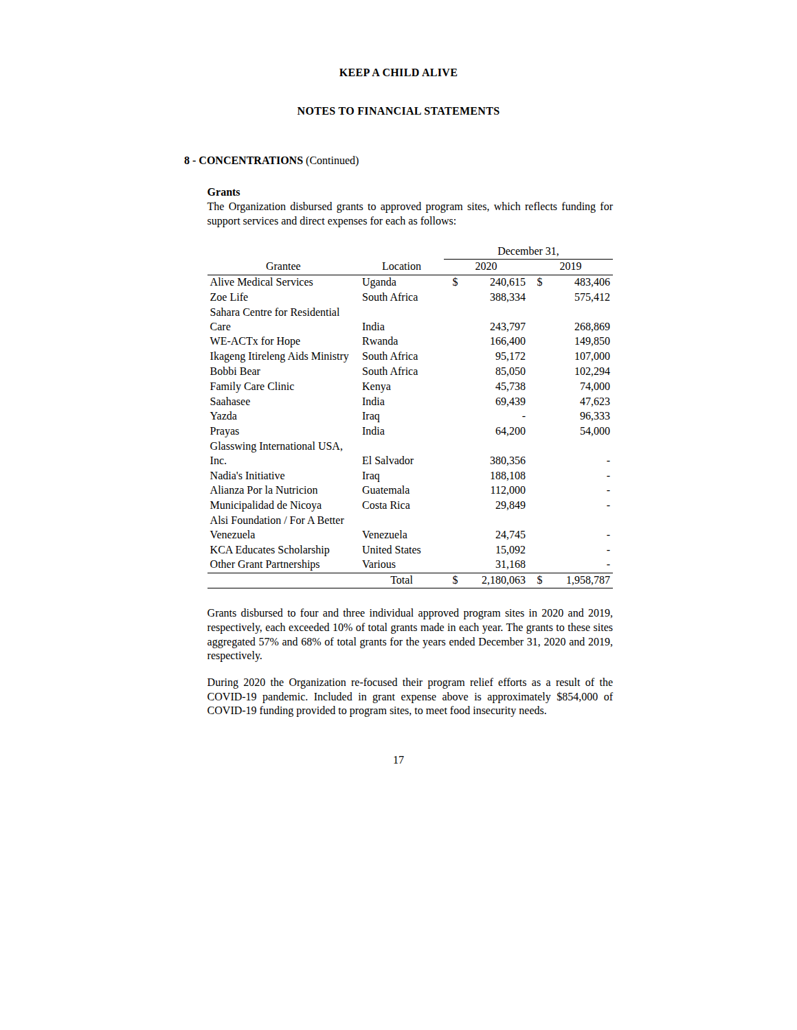KEEP A CHILD ALIVE
NOTES TO FINANCIAL STATEMENTS
8 - CONCENTRATIONS (Continued)
Grants
The Organization disbursed grants to approved program sites, which reflects funding for support services and direct expenses for each as follows:
| | | December 31, |
| Grantee | Location | 2020 | 2019 |
| Alive Medical Services | Uganda | $ | 240,615 | $ | 483,406 |
| Zoe Life | South Africa | | 388,334 | | 575,412 |
| Sahara Centre for Residential Care | India | | 243,797 | | 268,869 |
| WE-ACTx for Hope | Rwanda | | 166,400 | | 149,850 |
| Ikageng Itireleng Aids Ministry | South Africa | | 95,172 | | 107,000 |
| Bobbi Bear | South Africa | | 85,050 | | 102,294 |
| Family Care Clinic | Kenya | | 45,738 | | 74,000 |
| Saahasee | India | | 69,439 | | 47,623 |
| Yazda | Iraq | | - | | 96,333 |
| Prayas | India | | 64,200 | | 54,000 |
| Glasswing International USA, Inc. | El Salvador | | 380,356 | | - |
| Nadia's Initiative | Iraq | | 188,108 | | - |
| Alianza Por la Nutricion | Guatemala | | 112,000 | | - |
| Municipalidad de Nicoya | Costa Rica | | 29,849 | | - |
| Alsi Foundation / For A Better Venezuela | Venezuela | | 24,745 | | - |
| KCA Educates Scholarship | United States | | 15,092 | | - |
| Other Grant Partnerships | Various | | 31,168 | | - |
| | Total | $ | 2,180,063 | $ | 1,958,787 |
Grants disbursed to four and three individual approved program sites in 2020 and 2019, respectively, each exceeded 10% of total grants made in each year. The grants to these sites aggregated 57% and 68% of total grants for the years ended December 31, 2020 and 2019, respectively.
During 2020 the Organization re-focused their program relief efforts as a result of the COVID-19 pandemic. Included in grant expense above is approximately $854,000 of COVID-19 funding provided to program sites, to meet food insecurity needs.
17